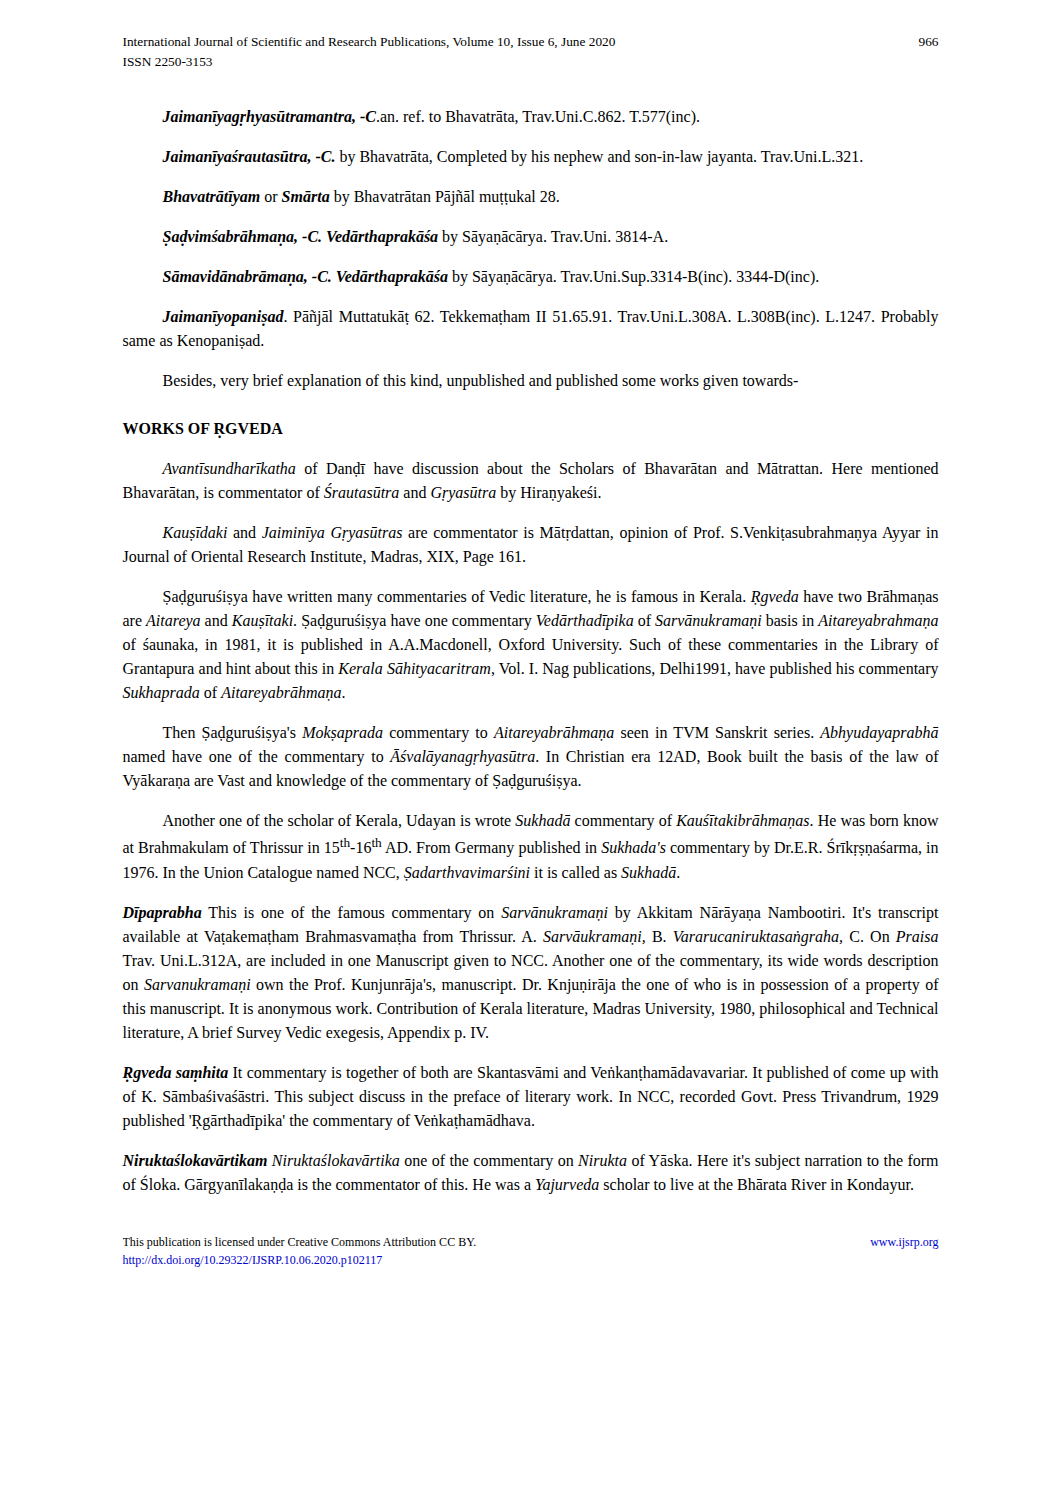International Journal of Scientific and Research Publications, Volume 10, Issue 6, June 2020
ISSN 2250-3153
966
Jaimanīyagṛhyasūtramantra, -C.an. ref. to Bhavatrāta, Trav.Uni.C.862. T.577(inc).
Jaimanīyaśrautasūtra, -C. by Bhavatrāta, Completed by his nephew and son-in-law jayanta. Trav.Uni.L.321.
Bhavatrātīyam or Smārta by Bhavatrātan Pājñāl muṭṭukal 28.
Ṣaḍvimśabrāhmaṇa, -C. Vedārthaprakāśa by Sāyaṇācārya. Trav.Uni. 3814-A.
Sāmavidānabrāmaṇa, -C. Vedārthaprakāśa by Sāyaṇācārya. Trav.Uni.Sup.3314-B(inc). 3344-D(inc).
Jaimanīyopaniṣad. Pāñjāl Muttatukāṭ 62. Tekkemaṭham II 51.65.91. Trav.Uni.L.308A. L.308B(inc). L.1247. Probably same as Kenopaniṣad.
Besides, very brief explanation of this kind, unpublished and published some works given towards-
WORKS OF ṚGVEDA
Avantīsundharīkatha of Danḍī have discussion about the Scholars of Bhavarātan and Mātrattan. Here mentioned Bhavarātan, is commentator of Śrautasūtra and Gṛyasūtra by Hiraṇyakeśi.
Kauṣīdaki and Jaiminīya Gṛyasūtras are commentator is Mātṛdattan, opinion of Prof. S.Venkiṭasubrahmaṇya Ayyar in Journal of Oriental Research Institute, Madras, XIX, Page 161.
Ṣaḍguruśiṣya have written many commentaries of Vedic literature, he is famous in Kerala. Ṛgveda have two Brāhmaṇas are Aitareya and Kauṣītaki. Ṣaḍguruśiṣya have one commentary Vedārthadīpika of Sarvānukramaṇi basis in Aitareyabrahmaṇa of śaunaka, in 1981, it is published in A.A.Macdonell, Oxford University. Such of these commentaries in the Library of Grantapura and hint about this in Kerala Sāhityacaritram, Vol. I. Nag publications, Delhi1991, have published his commentary Sukhaprada of Aitareyabrāhmaṇa.
Then Ṣaḍguruśiṣya's Mokṣaprada commentary to Aitareyabrāhmaṇa seen in TVM Sanskrit series. Abhyudayaprabhā named have one of the commentary to Āśvalāyanagṛhyasūtra. In Christian era 12AD, Book built the basis of the law of Vyākaraṇa are Vast and knowledge of the commentary of Ṣaḍguruśiṣya.
Another one of the scholar of Kerala, Udayan is wrote Sukhadā commentary of Kauśītakibrāhmaṇas. He was born know at Brahmakulam of Thrissur in 15th-16th AD. From Germany published in Sukhada's commentary by Dr.E.R. Śrīkṛṣṇaśarma, in 1976. In the Union Catalogue named NCC, Ṣadarthvavimarśini it is called as Sukhadā.
Dīpaprabha This is one of the famous commentary on Sarvānukramaṇi by Akkitam Nārāyaṇa Nambootiri. It's transcript available at Vaṭakemaṭham Brahmasvamaṭha from Thrissur. A. Sarvāukramaṇi, B. Vararucaniruktasaṅgraha, C. On Praisa Trav. Uni.L.312A, are included in one Manuscript given to NCC. Another one of the commentary, its wide words description on Sarvanukramaṇi own the Prof. Kunjunrāja's, manuscript. Dr. Knjuṇirāja the one of who is in possession of a property of this manuscript. It is anonymous work. Contribution of Kerala literature, Madras University, 1980, philosophical and Technical literature, A brief Survey Vedic exegesis, Appendix p. IV.
Ṛgveda saṃhita It commentary is together of both are Skantasvāmi and Veṅkanṭhamādavavariar. It published of come up with of K. Sāmbaśivaśāstri. This subject discuss in the preface of literary work. In NCC, recorded Govt. Press Trivandrum, 1929 published 'Ṛgārthadīpika' the commentary of Veṅkaṭhamādhava.
Niruktaślokavārtikam Niruktaślokavārtika one of the commentary on Nirukta of Yāska. Here it's subject narration to the form of Śloka. Gārgyanīlakaṇḍa is the commentator of this. He was a Yajurveda scholar to live at the Bhārata River in Kondayur.
This publication is licensed under Creative Commons Attribution CC BY.
http://dx.doi.org/10.29322/IJSRP.10.06.2020.p102117
www.ijsrp.org